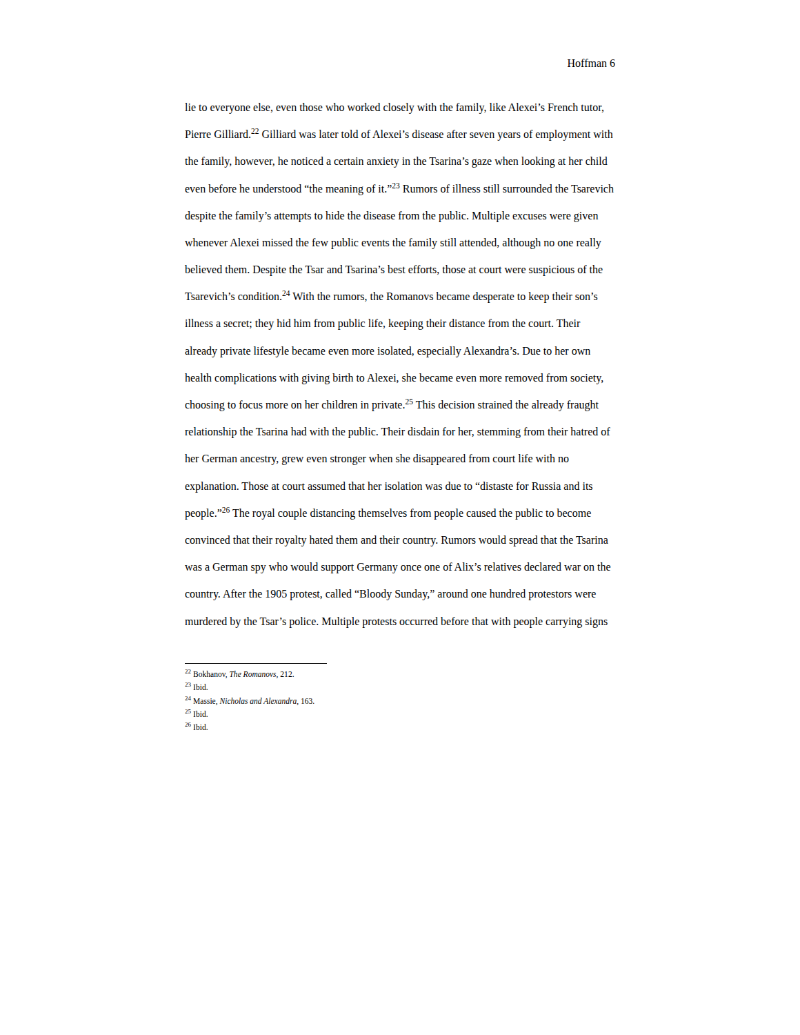Hoffman 6
lie to everyone else, even those who worked closely with the family, like Alexei’s French tutor, Pierre Gilliard.22 Gilliard was later told of Alexei’s disease after seven years of employment with the family, however, he noticed a certain anxiety in the Tsarina’s gaze when looking at her child even before he understood “the meaning of it.”23 Rumors of illness still surrounded the Tsarevich despite the family’s attempts to hide the disease from the public. Multiple excuses were given whenever Alexei missed the few public events the family still attended, although no one really believed them. Despite the Tsar and Tsarina’s best efforts, those at court were suspicious of the Tsarevich’s condition.24 With the rumors, the Romanovs became desperate to keep their son’s illness a secret; they hid him from public life, keeping their distance from the court. Their already private lifestyle became even more isolated, especially Alexandra’s. Due to her own health complications with giving birth to Alexei, she became even more removed from society, choosing to focus more on her children in private.25 This decision strained the already fraught relationship the Tsarina had with the public. Their disdain for her, stemming from their hatred of her German ancestry, grew even stronger when she disappeared from court life with no explanation. Those at court assumed that her isolation was due to “distaste for Russia and its people.”26 The royal couple distancing themselves from people caused the public to become convinced that their royalty hated them and their country. Rumors would spread that the Tsarina was a German spy who would support Germany once one of Alix’s relatives declared war on the country. After the 1905 protest, called “Bloody Sunday,” around one hundred protestors were murdered by the Tsar’s police. Multiple protests occurred before that with people carrying signs
22 Bokhanov, The Romanovs, 212.
23 Ibid.
24 Massie, Nicholas and Alexandra, 163.
25 Ibid.
26 Ibid.